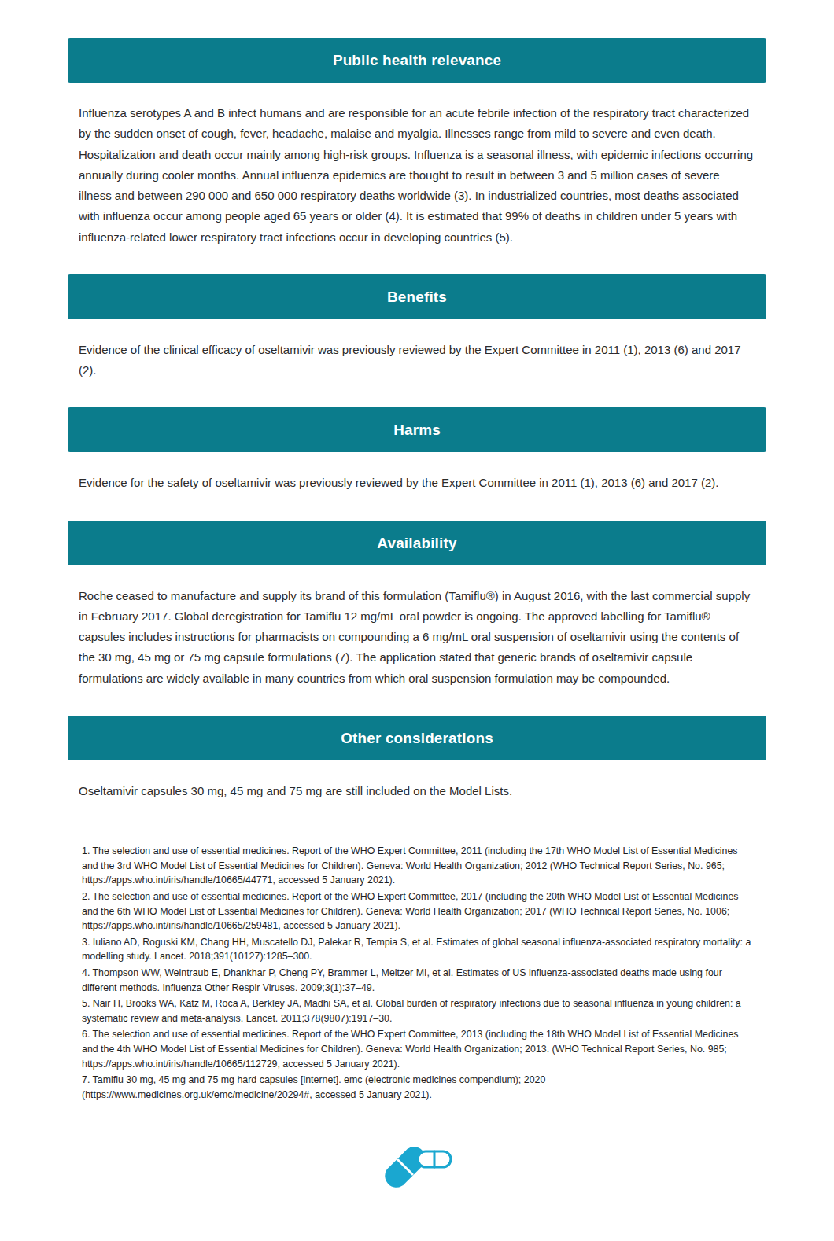Public health relevance
Influenza serotypes A and B infect humans and are responsible for an acute febrile infection of the respiratory tract characterized by the sudden onset of cough, fever, headache, malaise and myalgia. Illnesses range from mild to severe and even death. Hospitalization and death occur mainly among high-risk groups. Influenza is a seasonal illness, with epidemic infections occurring annually during cooler months. Annual influenza epidemics are thought to result in between 3 and 5 million cases of severe illness and between 290 000 and 650 000 respiratory deaths worldwide (3). In industrialized countries, most deaths associated with influenza occur among people aged 65 years or older (4). It is estimated that 99% of deaths in children under 5 years with influenza-related lower respiratory tract infections occur in developing countries (5).
Benefits
Evidence of the clinical efficacy of oseltamivir was previously reviewed by the Expert Committee in 2011 (1), 2013 (6) and 2017 (2).
Harms
Evidence for the safety of oseltamivir was previously reviewed by the Expert Committee in 2011 (1), 2013 (6) and 2017 (2).
Availability
Roche ceased to manufacture and supply its brand of this formulation (Tamiflu®) in August 2016, with the last commercial supply in February 2017. Global deregistration for Tamiflu 12 mg/mL oral powder is ongoing. The approved labelling for Tamiflu® capsules includes instructions for pharmacists on compounding a 6 mg/mL oral suspension of oseltamivir using the contents of the 30 mg, 45 mg or 75 mg capsule formulations (7). The application stated that generic brands of oseltamivir capsule formulations are widely available in many countries from which oral suspension formulation may be compounded.
Other considerations
Oseltamivir capsules 30 mg, 45 mg and 75 mg are still included on the Model Lists.
1. The selection and use of essential medicines. Report of the WHO Expert Committee, 2011 (including the 17th WHO Model List of Essential Medicines and the 3rd WHO Model List of Essential Medicines for Children). Geneva: World Health Organization; 2012 (WHO Technical Report Series, No. 965; https://apps.who.int/iris/handle/10665/44771, accessed 5 January 2021).
2. The selection and use of essential medicines. Report of the WHO Expert Committee, 2017 (including the 20th WHO Model List of Essential Medicines and the 6th WHO Model List of Essential Medicines for Children). Geneva: World Health Organization; 2017 (WHO Technical Report Series, No. 1006; https://apps.who.int/iris/handle/10665/259481, accessed 5 January 2021).
3. Iuliano AD, Roguski KM, Chang HH, Muscatello DJ, Palekar R, Tempia S, et al. Estimates of global seasonal influenza-associated respiratory mortality: a modelling study. Lancet. 2018;391(10127):1285–300.
4. Thompson WW, Weintraub E, Dhankhar P, Cheng PY, Brammer L, Meltzer MI, et al. Estimates of US influenza-associated deaths made using four different methods. Influenza Other Respir Viruses. 2009;3(1):37–49.
5. Nair H, Brooks WA, Katz M, Roca A, Berkley JA, Madhi SA, et al. Global burden of respiratory infections due to seasonal influenza in young children: a systematic review and meta-analysis. Lancet. 2011;378(9807):1917–30.
6. The selection and use of essential medicines. Report of the WHO Expert Committee, 2013 (including the 18th WHO Model List of Essential Medicines and the 4th WHO Model List of Essential Medicines for Children). Geneva: World Health Organization; 2013. (WHO Technical Report Series, No. 985; https://apps.who.int/iris/handle/10665/112729, accessed 5 January 2021).
7. Tamiflu 30 mg, 45 mg and 75 mg hard capsules [internet]. emc (electronic medicines compendium); 2020 (https://www.medicines.org.uk/emc/medicine/20294#, accessed 5 January 2021).